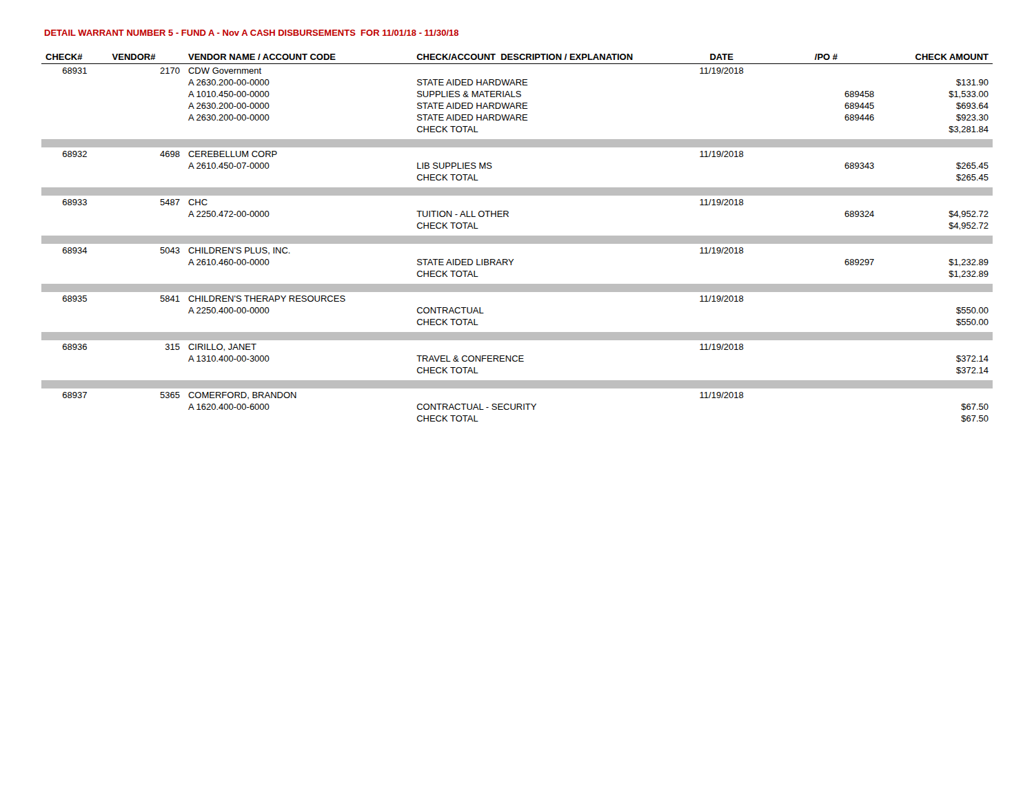DETAIL WARRANT NUMBER 5 - FUND A - Nov A CASH DISBURSEMENTS FOR 11/01/18 - 11/30/18
| CHECK# | VENDOR# | VENDOR NAME / ACCOUNT CODE | CHECK/ACCOUNT DESCRIPTION / EXPLANATION | DATE | /PO # | CHECK AMOUNT |
| --- | --- | --- | --- | --- | --- | --- |
| 68931 | 2170 | CDW Government | | 11/19/2018 | | |
| | | A 2630.200-00-0000 | STATE AIDED HARDWARE | | | $131.90 |
| | | A 1010.450-00-0000 | SUPPLIES & MATERIALS | | 689458 | $1,533.00 |
| | | A 2630.200-00-0000 | STATE AIDED HARDWARE | | 689445 | $693.64 |
| | | A 2630.200-00-0000 | STATE AIDED HARDWARE | | 689446 | $923.30 |
| | | | CHECK TOTAL | | | $3,281.84 |
| 68932 | 4698 | CEREBELLUM CORP | | 11/19/2018 | | |
| | | A 2610.450-07-0000 | LIB SUPPLIES MS | | 689343 | $265.45 |
| | | | CHECK TOTAL | | | $265.45 |
| 68933 | 5487 | CHC | | 11/19/2018 | | |
| | | A 2250.472-00-0000 | TUITION - ALL OTHER | | 689324 | $4,952.72 |
| | | | CHECK TOTAL | | | $4,952.72 |
| 68934 | 5043 | CHILDREN'S PLUS, INC. | | 11/19/2018 | | |
| | | A 2610.460-00-0000 | STATE AIDED LIBRARY | | 689297 | $1,232.89 |
| | | | CHECK TOTAL | | | $1,232.89 |
| 68935 | 5841 | CHILDREN'S THERAPY RESOURCES | | 11/19/2018 | | |
| | | A 2250.400-00-0000 | CONTRACTUAL | | | $550.00 |
| | | | CHECK TOTAL | | | $550.00 |
| 68936 | 315 | CIRILLO, JANET | | 11/19/2018 | | |
| | | A 1310.400-00-3000 | TRAVEL & CONFERENCE | | | $372.14 |
| | | | CHECK TOTAL | | | $372.14 |
| 68937 | 5365 | COMERFORD, BRANDON | | 11/19/2018 | | |
| | | A 1620.400-00-6000 | CONTRACTUAL - SECURITY | | | $67.50 |
| | | | CHECK TOTAL | | | $67.50 |